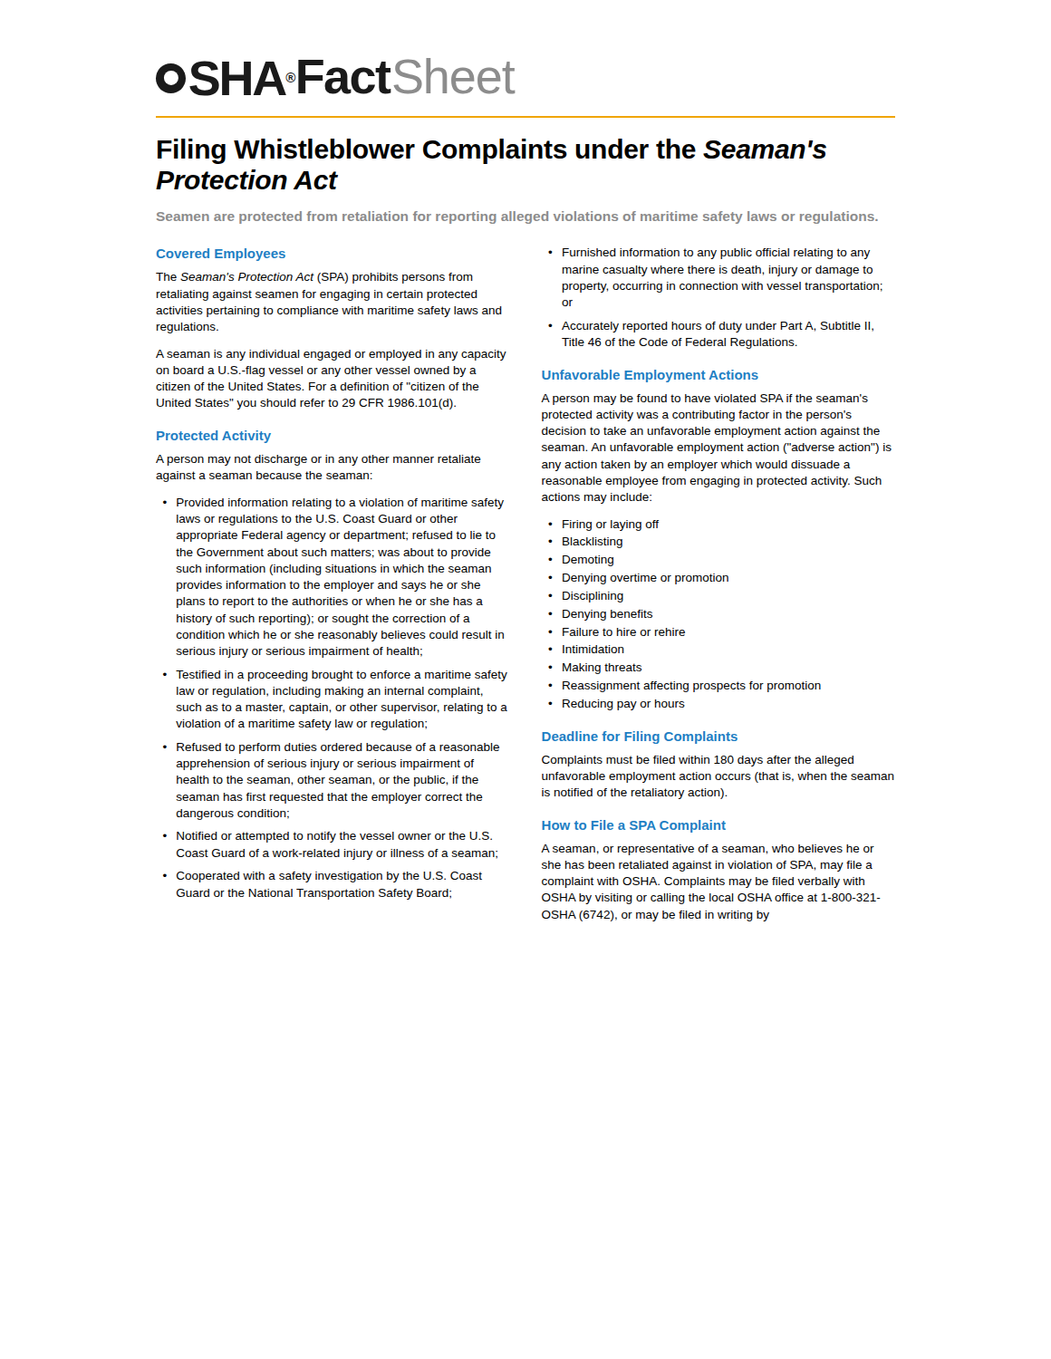SHA®Fact Sheet
Filing Whistleblower Complaints under the Seaman's Protection Act
Seamen are protected from retaliation for reporting alleged violations of maritime safety laws or regulations.
Covered Employees
The Seaman's Protection Act (SPA) prohibits persons from retaliating against seamen for engaging in certain protected activities pertaining to compliance with maritime safety laws and regulations.
A seaman is any individual engaged or employed in any capacity on board a U.S.-flag vessel or any other vessel owned by a citizen of the United States. For a definition of "citizen of the United States" you should refer to 29 CFR 1986.101(d).
Protected Activity
A person may not discharge or in any other manner retaliate against a seaman because the seaman:
Provided information relating to a violation of maritime safety laws or regulations to the U.S. Coast Guard or other appropriate Federal agency or department; refused to lie to the Government about such matters; was about to provide such information (including situations in which the seaman provides information to the employer and says he or she plans to report to the authorities or when he or she has a history of such reporting); or sought the correction of a condition which he or she reasonably believes could result in serious injury or serious impairment of health;
Testified in a proceeding brought to enforce a maritime safety law or regulation, including making an internal complaint, such as to a master, captain, or other supervisor, relating to a violation of a maritime safety law or regulation;
Refused to perform duties ordered because of a reasonable apprehension of serious injury or serious impairment of health to the seaman, other seaman, or the public, if the seaman has first requested that the employer correct the dangerous condition;
Notified or attempted to notify the vessel owner or the U.S. Coast Guard of a work-related injury or illness of a seaman;
Cooperated with a safety investigation by the U.S. Coast Guard or the National Transportation Safety Board;
Furnished information to any public official relating to any marine casualty where there is death, injury or damage to property, occurring in connection with vessel transportation; or
Accurately reported hours of duty under Part A, Subtitle II, Title 46 of the Code of Federal Regulations.
Unfavorable Employment Actions
A person may be found to have violated SPA if the seaman's protected activity was a contributing factor in the person's decision to take an unfavorable employment action against the seaman. An unfavorable employment action ("adverse action") is any action taken by an employer which would dissuade a reasonable employee from engaging in protected activity. Such actions may include:
Firing or laying off
Blacklisting
Demoting
Denying overtime or promotion
Disciplining
Denying benefits
Failure to hire or rehire
Intimidation
Making threats
Reassignment affecting prospects for promotion
Reducing pay or hours
Deadline for Filing Complaints
Complaints must be filed within 180 days after the alleged unfavorable employment action occurs (that is, when the seaman is notified of the retaliatory action).
How to File a SPA Complaint
A seaman, or representative of a seaman, who believes he or she has been retaliated against in violation of SPA, may file a complaint with OSHA. Complaints may be filed verbally with OSHA by visiting or calling the local OSHA office at 1-800-321-OSHA (6742), or may be filed in writing by